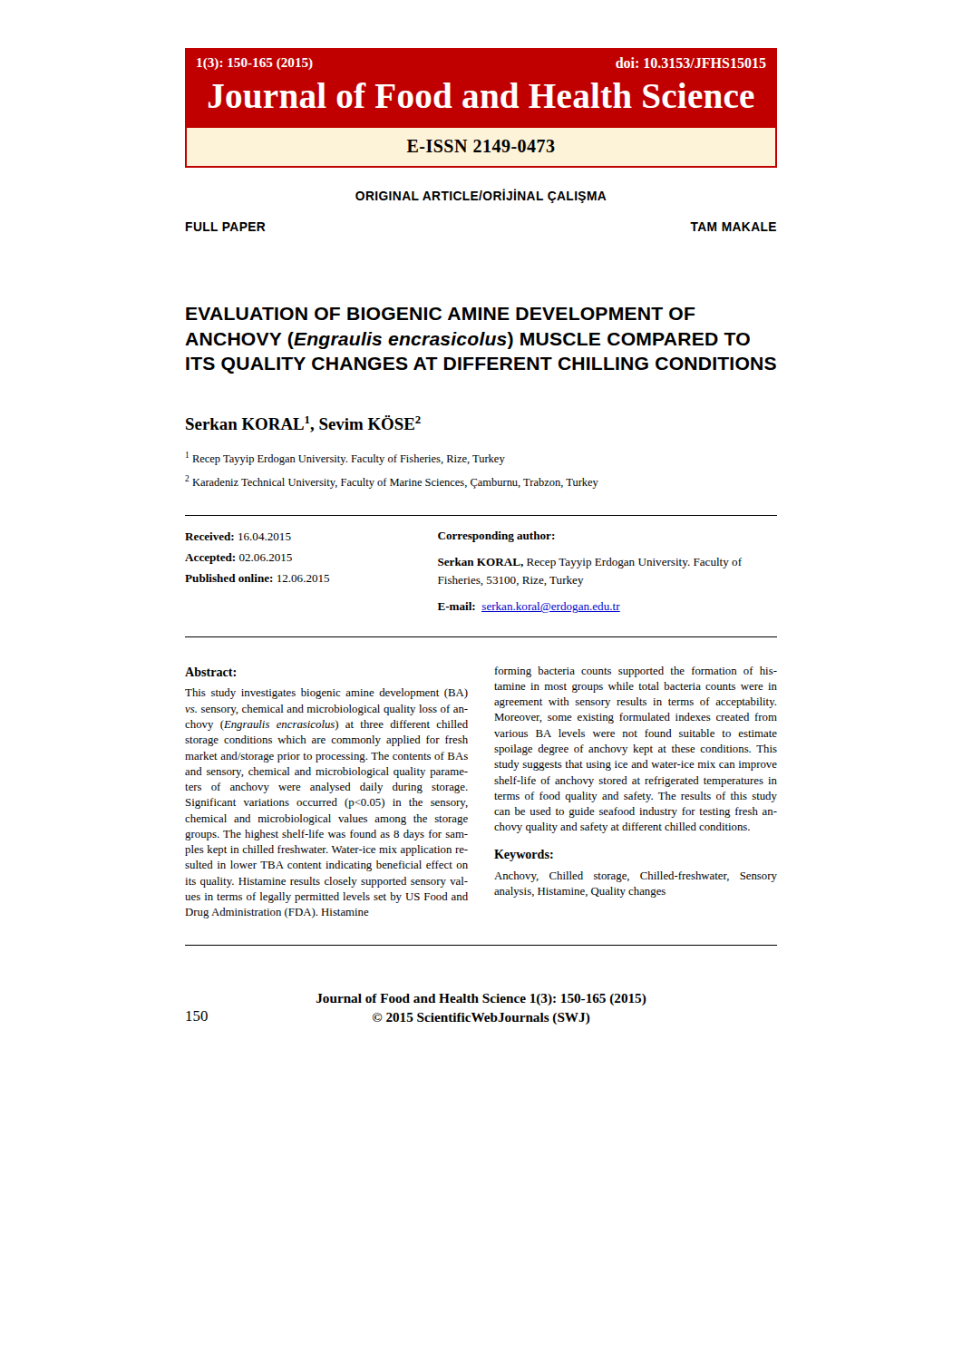1(3): 150-165 (2015) doi: 10.3153/JFHS15015
Journal of Food and Health Science
E-ISSN 2149-0473
ORIGINAL ARTICLE/ORİJİNAL ÇALIŞMA
FULL PAPER TAM MAKALE
EVALUATION OF BIOGENIC AMINE DEVELOPMENT OF ANCHOVY (Engraulis encrasicolus) MUSCLE COMPARED TO ITS QUALITY CHANGES AT DIFFERENT CHILLING CONDITIONS
Serkan KORAL1, Sevim KÖSE2
1 Recep Tayyip Erdogan University. Faculty of Fisheries, Rize, Turkey
2 Karadeniz Technical University, Faculty of Marine Sciences, Çamburnu, Trabzon, Turkey
Received: 16.04.2015
Accepted: 02.06.2015
Published online: 12.06.2015
Corresponding author:
Serkan KORAL, Recep Tayyip Erdogan University. Faculty of Fisheries, 53100, Rize, Turkey
E-mail: serkan.koral@erdogan.edu.tr
Abstract:
This study investigates biogenic amine development (BA) vs. sensory, chemical and microbiological quality loss of anchovy (Engraulis encrasicolus) at three different chilled storage conditions which are commonly applied for fresh market and/storage prior to processing. The contents of BAs and sensory, chemical and microbiological quality parameters of anchovy were analysed daily during storage. Significant variations occurred (p<0.05) in the sensory, chemical and microbiological values among the storage groups. The highest shelf-life was found as 8 days for samples kept in chilled freshwater. Water-ice mix application resulted in lower TBA content indicating beneficial effect on its quality. Histamine results closely supported sensory values in terms of legally permitted levels set by US Food and Drug Administration (FDA). Histamine
forming bacteria counts supported the formation of histamine in most groups while total bacteria counts were in agreement with sensory results in terms of acceptability. Moreover, some existing formulated indexes created from various BA levels were not found suitable to estimate spoilage degree of anchovy kept at these conditions. This study suggests that using ice and water-ice mix can improve shelf-life of anchovy stored at refrigerated temperatures in terms of food quality and safety. The results of this study can be used to guide seafood industry for testing fresh anchovy quality and safety at different chilled conditions.
Keywords:
Anchovy, Chilled storage, Chilled-freshwater, Sensory analysis, Histamine, Quality changes
150
Journal of Food and Health Science 1(3): 150-165 (2015)
© 2015 ScientificWebJournals (SWJ)